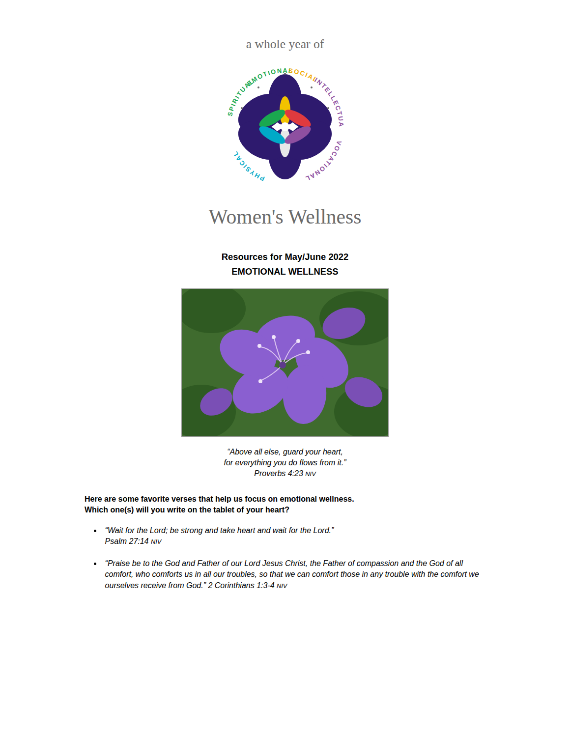a whole year of
SPIRITUAL EMOTIONAL SOCIAL INTELLECTUAL VOCATIONAL PHYSICAL
Women's Wellness
Resources for May/June 2022
EMOTIONAL WELLNESS
“Above all else, guard your heart,
for everything you do flows from it.”
Proverbs 4:23 NIV
Here are some favorite verses that help us focus on emotional wellness.
Which one(s) will you write on the tablet of your heart?
“Wait for the Lord; be strong and take heart and wait for the Lord.”
Psalm 27:14 NIV
“Praise be to the God and Father of our Lord Jesus Christ, the Father of compassion and the God of all comfort, who comforts us in all our troubles, so that we can comfort those in any trouble with the comfort we ourselves receive from God.” 2 Corinthians 1:3-4 NIV